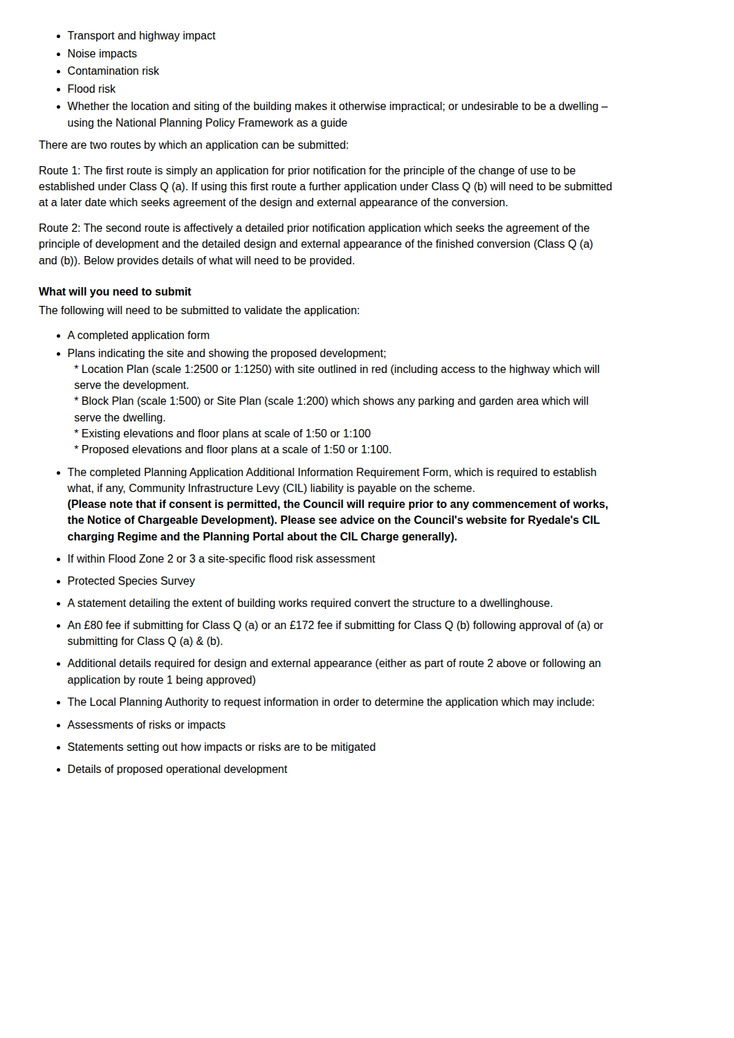Transport and highway impact
Noise impacts
Contamination risk
Flood risk
Whether the location and siting of the building makes it otherwise impractical; or undesirable to be a dwelling – using the National Planning Policy Framework as a guide
There are two routes by which an application can be submitted:
Route 1: The first route is simply an application for prior notification for the principle of the change of use to be established under Class Q (a). If using this first route a further application under Class Q (b) will need to be submitted at a later date which seeks agreement of the design and external appearance of the conversion.
Route 2: The second route is affectively a detailed prior notification application which seeks the agreement of the principle of development and the detailed design and external appearance of the finished conversion (Class Q (a) and (b)). Below provides details of what will need to be provided.
What will you need to submit
The following will need to be submitted to validate the application:
A completed application form
Plans indicating the site and showing the proposed development; * Location Plan (scale 1:2500 or 1:1250) with site outlined in red (including access to the highway which will serve the development. * Block Plan (scale 1:500) or Site Plan (scale 1:200) which shows any parking and garden area which will serve the dwelling. * Existing elevations and floor plans at scale of 1:50 or 1:100 * Proposed elevations and floor plans at a scale of 1:50 or 1:100.
The completed Planning Application Additional Information Requirement Form, which is required to establish what, if any, Community Infrastructure Levy (CIL) liability is payable on the scheme.
(Please note that if consent is permitted, the Council will require prior to any commencement of works, the Notice of Chargeable Development). Please see advice on the Council's website for Ryedale's CIL charging Regime and the Planning Portal about the CIL Charge generally).
If within Flood Zone 2 or 3 a site-specific flood risk assessment
Protected Species Survey
A statement detailing the extent of building works required convert the structure to a dwellinghouse.
An £80 fee if submitting for Class Q (a) or an £172 fee if submitting for Class Q (b) following approval of (a) or submitting for Class Q (a) & (b).
Additional details required for design and external appearance (either as part of route 2 above or following an application by route 1 being approved)
The Local Planning Authority to request information in order to determine the application which may include:
Assessments of risks or impacts
Statements setting out how impacts or risks are to be mitigated
Details of proposed operational development